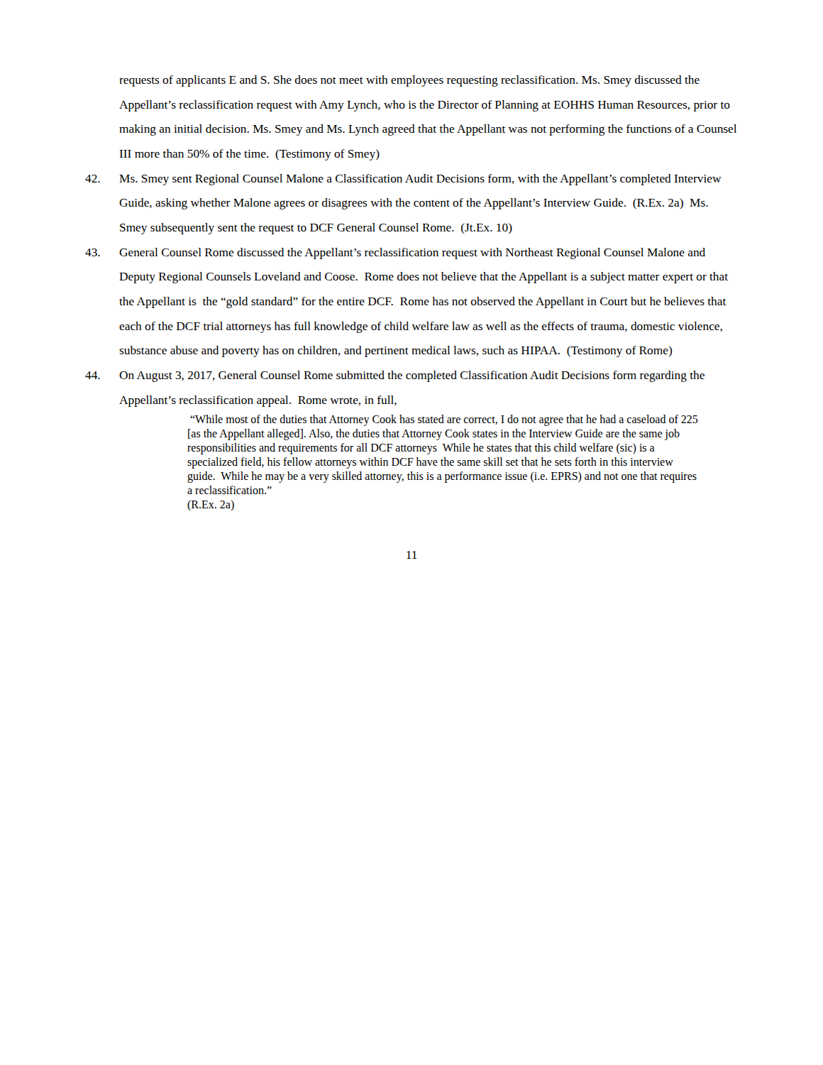requests of applicants E and S. She does not meet with employees requesting reclassification. Ms. Smey discussed the Appellant’s reclassification request with Amy Lynch, who is the Director of Planning at EOHHS Human Resources, prior to making an initial decision. Ms. Smey and Ms. Lynch agreed that the Appellant was not performing the functions of a Counsel III more than 50% of the time. (Testimony of Smey)
Ms. Smey sent Regional Counsel Malone a Classification Audit Decisions form, with the Appellant’s completed Interview Guide, asking whether Malone agrees or disagrees with the content of the Appellant’s Interview Guide. (R.Ex. 2a) Ms. Smey subsequently sent the request to DCF General Counsel Rome. (Jt.Ex. 10)
General Counsel Rome discussed the Appellant’s reclassification request with Northeast Regional Counsel Malone and Deputy Regional Counsels Loveland and Coose. Rome does not believe that the Appellant is a subject matter expert or that the Appellant is the “gold standard” for the entire DCF. Rome has not observed the Appellant in Court but he believes that each of the DCF trial attorneys has full knowledge of child welfare law as well as the effects of trauma, domestic violence, substance abuse and poverty has on children, and pertinent medical laws, such as HIPAA. (Testimony of Rome)
On August 3, 2017, General Counsel Rome submitted the completed Classification Audit Decisions form regarding the Appellant’s reclassification appeal. Rome wrote, in full,
“While most of the duties that Attorney Cook has stated are correct, I do not agree that he had a caseload of 225 [as the Appellant alleged]. Also, the duties that Attorney Cook states in the Interview Guide are the same job responsibilities and requirements for all DCF attorneys While he states that this child welfare (sic) is a specialized field, his fellow attorneys within DCF have the same skill set that he sets forth in this interview guide. While he may be a very skilled attorney, this is a performance issue (i.e. EPRS) and not one that requires a reclassification.”
(R.Ex. 2a)
11